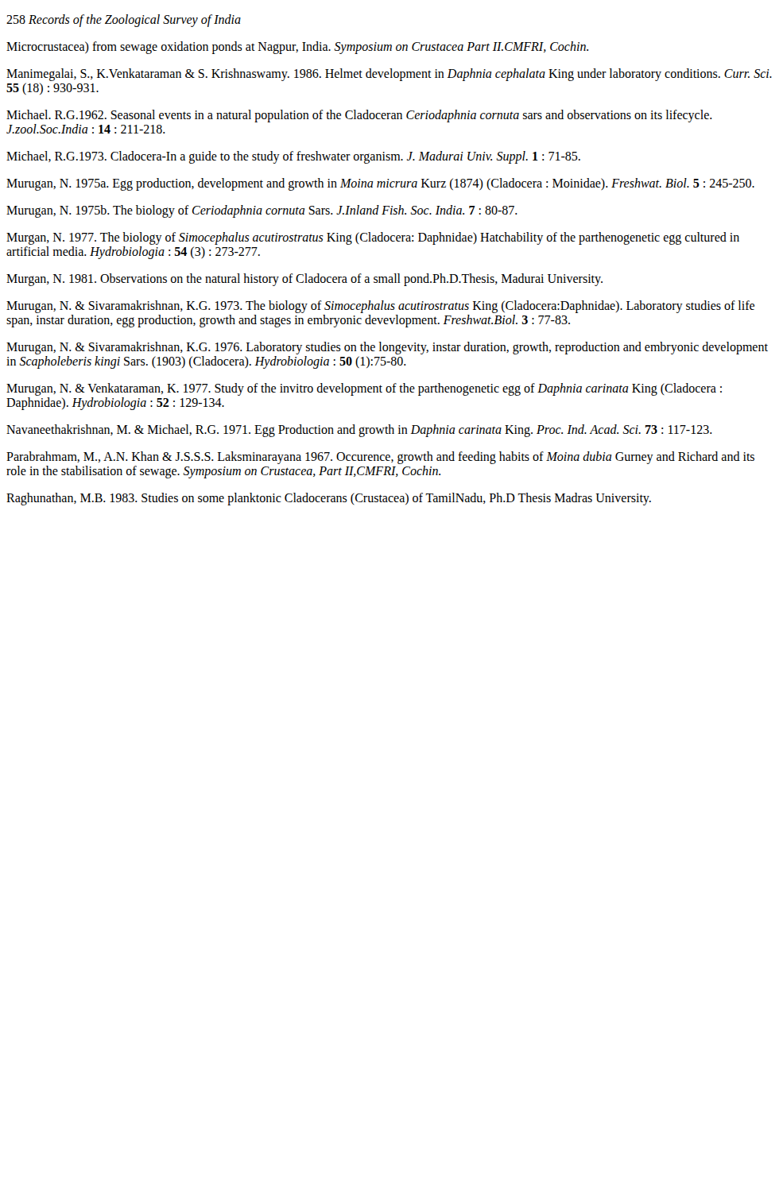258 Records of the Zoological Survey of India
Microcrustacea) from sewage oxidation ponds at Nagpur, India. Symposium on Crustacea Part II.CMFRI, Cochin.
Manimegalai, S., K.Venkataraman & S. Krishnaswamy. 1986. Helmet development in Daphnia cephalata King under laboratory conditions. Curr. Sci. 55 (18) : 930-931.
Michael. R.G.1962. Seasonal events in a natural population of the Cladoceran Ceriodaphnia cornuta sars and observations on its lifecycle. J.zool.Soc.India : 14 : 211-218.
Michael, R.G.1973. Cladocera-In a guide to the study of freshwater organism. J. Madurai Univ. Suppl. 1 : 71-85.
Murugan, N. 1975a. Egg production, development and growth in Moina micrura Kurz (1874) (Cladocera : Moinidae). Freshwat. Biol. 5 : 245-250.
Murugan, N. 1975b. The biology of Ceriodaphnia cornuta Sars. J.Inland Fish. Soc. India. 7 : 80-87.
Murgan, N. 1977. The biology of Simocephalus acutirostratus King (Cladocera: Daphnidae) Hatchability of the parthenogenetic egg cultured in artificial media. Hydrobiologia : 54 (3) : 273-277.
Murgan, N. 1981. Observations on the natural history of Cladocera of a small pond.Ph.D.Thesis, Madurai University.
Murugan, N. & Sivaramakrishnan, K.G. 1973. The biology of Simocephalus acutirostratus King (Cladocera:Daphnidae). Laboratory studies of life span, instar duration, egg production, growth and stages in embryonic devevlopment. Freshwat.Biol. 3 : 77-83.
Murugan, N. & Sivaramakrishnan, K.G. 1976. Laboratory studies on the longevity, instar duration, growth, reproduction and embryonic development in Scapholeberis kingi Sars. (1903) (Cladocera). Hydrobiologia : 50 (1):75-80.
Murugan, N. & Venkataraman, K. 1977. Study of the invitro development of the parthenogenetic egg of Daphnia carinata King (Cladocera : Daphnidae). Hydrobiologia : 52 : 129-134.
Navaneethakrishnan, M. & Michael, R.G. 1971. Egg Production and growth in Daphnia carinata King. Proc. Ind. Acad. Sci. 73 : 117-123.
Parabrahmam, M., A.N. Khan & J.S.S.S. Laksminarayana 1967. Occurence, growth and feeding habits of Moina dubia Gurney and Richard and its role in the stabilisation of sewage. Symposium on Crustacea, Part II,CMFRI, Cochin.
Raghunathan, M.B. 1983. Studies on some planktonic Cladocerans (Crustacea) of TamilNadu, Ph.D Thesis Madras University.